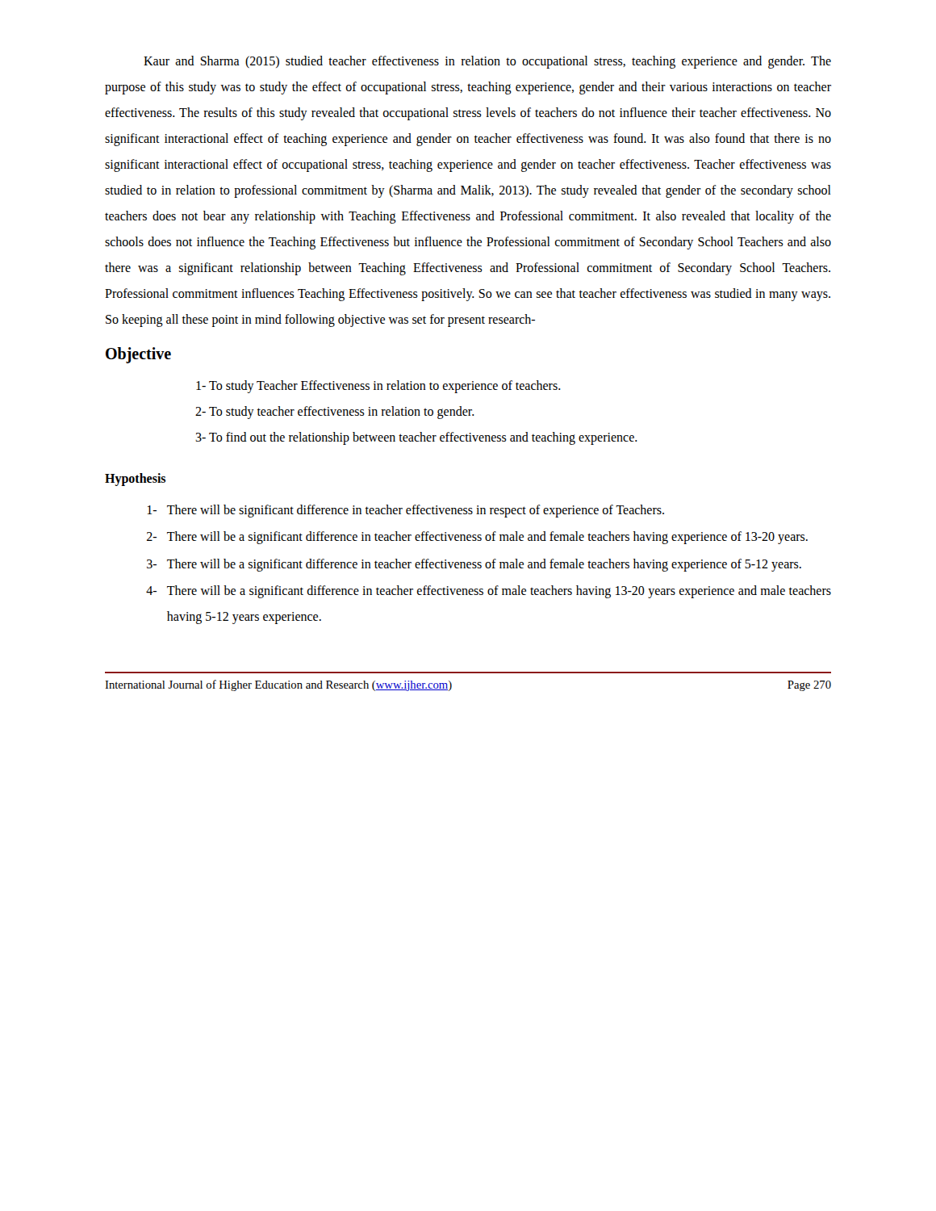Kaur and Sharma (2015) studied teacher effectiveness in relation to occupational stress, teaching experience and gender. The purpose of this study was to study the effect of occupational stress, teaching experience, gender and their various interactions on teacher effectiveness. The results of this study revealed that occupational stress levels of teachers do not influence their teacher effectiveness. No significant interactional effect of teaching experience and gender on teacher effectiveness was found. It was also found that there is no significant interactional effect of occupational stress, teaching experience and gender on teacher effectiveness. Teacher effectiveness was studied to in relation to professional commitment by (Sharma and Malik, 2013). The study revealed that gender of the secondary school teachers does not bear any relationship with Teaching Effectiveness and Professional commitment. It also revealed that locality of the schools does not influence the Teaching Effectiveness but influence the Professional commitment of Secondary School Teachers and also there was a significant relationship between Teaching Effectiveness and Professional commitment of Secondary School Teachers. Professional commitment influences Teaching Effectiveness positively. So we can see that teacher effectiveness was studied in many ways. So keeping all these point in mind following objective was set for present research-
Objective
To study Teacher Effectiveness in relation to experience of teachers.
To study teacher effectiveness in relation to gender.
To find out the relationship between teacher effectiveness and teaching experience.
Hypothesis
There will be significant difference in teacher effectiveness in respect of experience of Teachers.
There will be a significant difference in teacher effectiveness of male and female teachers having experience of 13-20 years.
There will be a significant difference in teacher effectiveness of male and female teachers having experience of 5-12 years.
There will be a significant difference in teacher effectiveness of male teachers having 13-20 years experience and male teachers having 5-12 years experience.
International Journal of Higher Education and Research (www.ijher.com) Page 270